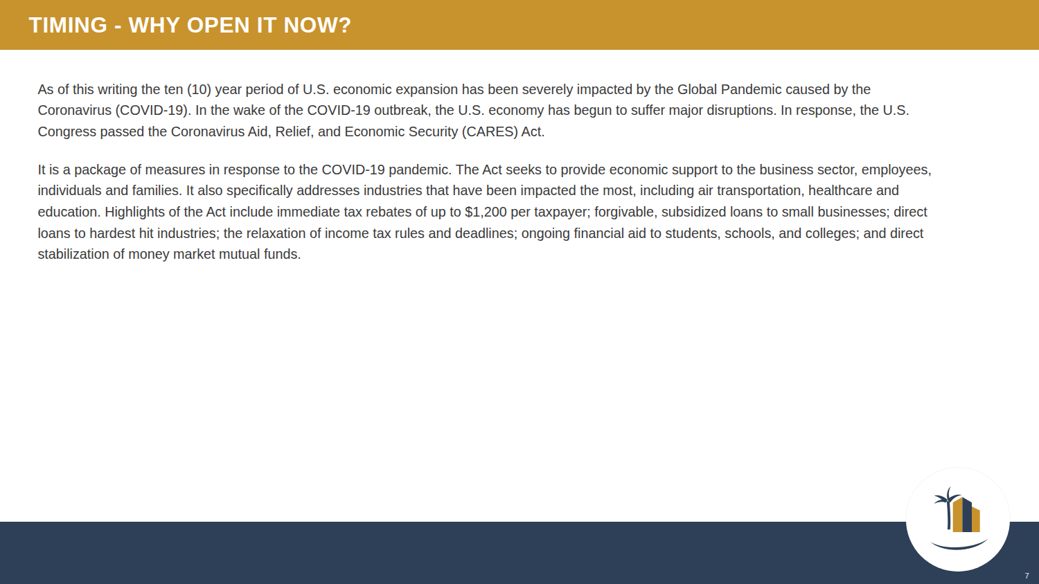Timing - Why Open It Now?
As of this writing the ten (10) year period of U.S. economic expansion has been severely impacted by the Global Pandemic caused by the Coronavirus (COVID-19). In the wake of the COVID-19 outbreak, the U.S. economy has begun to suffer major disruptions. In response, the U.S. Congress passed the Coronavirus Aid, Relief, and Economic Security (CARES) Act.
It is a package of measures in response to the COVID-19 pandemic. The Act seeks to provide economic support to the business sector, employees, individuals and families. It also specifically addresses industries that have been impacted the most, including air transportation, healthcare and education. Highlights of the Act include immediate tax rebates of up to $1,200 per taxpayer; forgivable, subsidized loans to small businesses; direct loans to hardest hit industries; the relaxation of income tax rules and deadlines; ongoing financial aid to students, schools, and colleges; and direct stabilization of money market mutual funds.
7